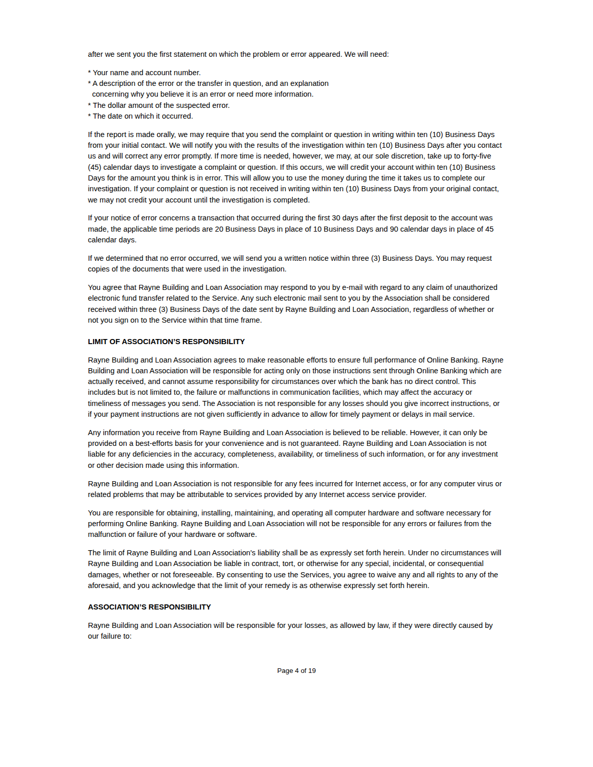after we sent you the first statement on which the problem or error appeared. We will need:
* Your name and account number. * A description of the error or the transfer in question, and an explanation concerning why you believe it is an error or need more information. * The dollar amount of the suspected error. * The date on which it occurred.
If the report is made orally, we may require that you send the complaint or question in writing within ten (10) Business Days from your initial contact. We will notify you with the results of the investigation within ten (10) Business Days after you contact us and will correct any error promptly. If more time is needed, however, we may, at our sole discretion, take up to forty-five (45) calendar days to investigate a complaint or question. If this occurs, we will credit your account within ten (10) Business Days for the amount you think is in error. This will allow you to use the money during the time it takes us to complete our investigation. If your complaint or question is not received in writing within ten (10) Business Days from your original contact, we may not credit your account until the investigation is completed.
If your notice of error concerns a transaction that occurred during the first 30 days after the first deposit to the account was made, the applicable time periods are 20 Business Days in place of 10 Business Days and 90 calendar days in place of 45 calendar days.
If we determined that no error occurred, we will send you a written notice within three (3) Business Days. You may request copies of the documents that were used in the investigation.
You agree that Rayne Building and Loan Association may respond to you by e-mail with regard to any claim of unauthorized electronic fund transfer related to the Service. Any such electronic mail sent to you by the Association shall be considered received within three (3) Business Days of the date sent by Rayne Building and Loan Association, regardless of whether or not you sign on to the Service within that time frame.
Limit of Association’s Responsibility
Rayne Building and Loan Association agrees to make reasonable efforts to ensure full performance of Online Banking. Rayne Building and Loan Association will be responsible for acting only on those instructions sent through Online Banking which are actually received, and cannot assume responsibility for circumstances over which the bank has no direct control. This includes but is not limited to, the failure or malfunctions in communication facilities, which may affect the accuracy or timeliness of messages you send. The Association is not responsible for any losses should you give incorrect instructions, or if your payment instructions are not given sufficiently in advance to allow for timely payment or delays in mail service.
Any information you receive from Rayne Building and Loan Association is believed to be reliable. However, it can only be provided on a best-efforts basis for your convenience and is not guaranteed. Rayne Building and Loan Association is not liable for any deficiencies in the accuracy, completeness, availability, or timeliness of such information, or for any investment or other decision made using this information.
Rayne Building and Loan Association is not responsible for any fees incurred for Internet access, or for any computer virus or related problems that may be attributable to services provided by any Internet access service provider.
You are responsible for obtaining, installing, maintaining, and operating all computer hardware and software necessary for performing Online Banking. Rayne Building and Loan Association will not be responsible for any errors or failures from the malfunction or failure of your hardware or software.
The limit of Rayne Building and Loan Association's liability shall be as expressly set forth herein. Under no circumstances will Rayne Building and Loan Association be liable in contract, tort, or otherwise for any special, incidental, or consequential damages, whether or not foreseeable. By consenting to use the Services, you agree to waive any and all rights to any of the aforesaid, and you acknowledge that the limit of your remedy is as otherwise expressly set forth herein.
Association’s Responsibility
Rayne Building and Loan Association will be responsible for your losses, as allowed by law, if they were directly caused by our failure to:
Page 4 of 19